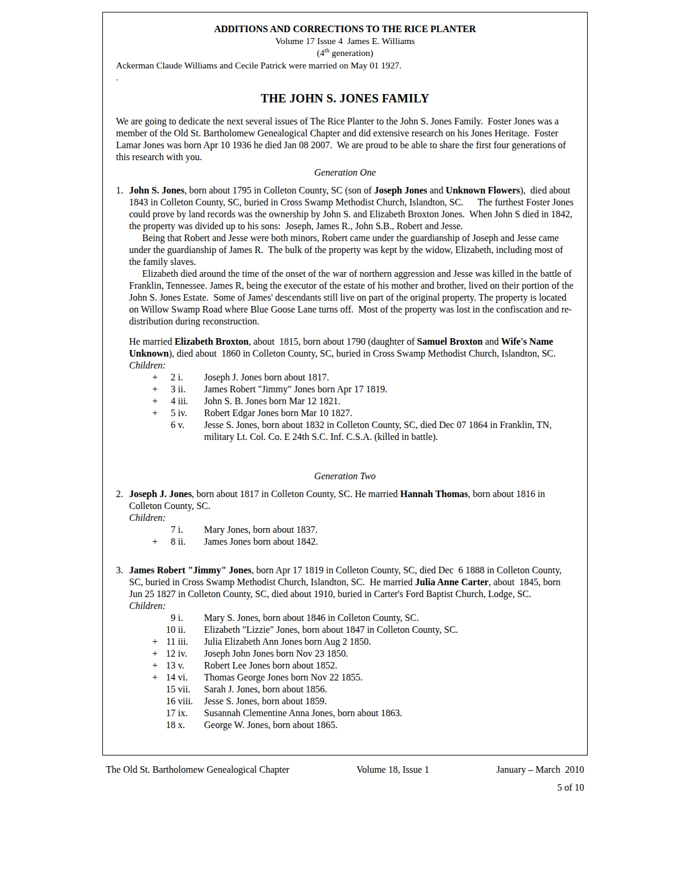ADDITIONS AND CORRECTIONS TO THE RICE PLANTER
Volume 17 Issue 4 James E. Williams
(4th generation)
Ackerman Claude Williams and Cecile Patrick were married on May 01 1927.
.
THE JOHN S. JONES FAMILY
We are going to dedicate the next several issues of The Rice Planter to the John S. Jones Family. Foster Jones was a member of the Old St. Bartholomew Genealogical Chapter and did extensive research on his Jones Heritage. Foster Lamar Jones was born Apr 10 1936 he died Jan 08 2007. We are proud to be able to share the first four generations of this research with you.
Generation One
1.
John S. Jones, born about 1795 in Colleton County, SC (son of Joseph Jones and Unknown Flowers), died about 1843 in Colleton County, SC, buried in Cross Swamp Methodist Church, Islandton, SC. The furthest Foster Jones could prove by land records was the ownership by John S. and Elizabeth Broxton Jones. When John S died in 1842, the property was divided up to his sons: Joseph, James R., John S.B., Robert and Jesse.
Being that Robert and Jesse were both minors, Robert came under the guardianship of Joseph and Jesse came under the guardianship of James R. The bulk of the property was kept by the widow, Elizabeth, including most of the family slaves.
Elizabeth died around the time of the onset of the war of northern aggression and Jesse was killed in the battle of Franklin, Tennessee. James R, being the executor of the estate of his mother and brother, lived on their portion of the John S. Jones Estate. Some of James' descendants still live on part of the original property. The property is located on Willow Swamp Road where Blue Goose Lane turns off. Most of the property was lost in the confiscation and re-distribution during reconstruction.
He married Elizabeth Broxton, about 1815, born about 1790 (daughter of Samuel Broxton and Wife's Name Unknown), died about 1860 in Colleton County, SC, buried in Cross Swamp Methodist Church, Islandton, SC.
Children:
| + | 2 | i. | Joseph J. Jones born about 1817. |
| + | 3 | ii. | James Robert "Jimmy" Jones born Apr 17 1819. |
| + | 4 | iii. | John S. B. Jones born Mar 12 1821. |
| + | 5 | iv. | Robert Edgar Jones born Mar 10 1827. |
| | 6 | v. | Jesse S. Jones, born about 1832 in Colleton County, SC, died Dec 07 1864 in Franklin, TN, military Lt. Col. Co. E 24th S.C. Inf. C.S.A. (killed in battle). |
Generation Two
2.
Joseph J. Jones, born about 1817 in Colleton County, SC. He married Hannah Thomas, born about 1816 in Colleton County, SC.
Children:
| | 7 | i. | Mary Jones, born about 1837. |
| + | 8 | ii. | James Jones born about 1842. |
3.
James Robert "Jimmy" Jones, born Apr 17 1819 in Colleton County, SC, died Dec 6 1888 in Colleton County, SC, buried in Cross Swamp Methodist Church, Islandton, SC. He married Julia Anne Carter, about 1845, born Jun 25 1827 in Colleton County, SC, died about 1910, buried in Carter's Ford Baptist Church, Lodge, SC.
Children:
| | 9 | i. | Mary S. Jones, born about 1846 in Colleton County, SC. |
| | 10 | ii. | Elizabeth "Lizzie" Jones, born about 1847 in Colleton County, SC. |
| + | 11 | iii. | Julia Elizabeth Ann Jones born Aug 2 1850. |
| + | 12 | iv. | Joseph John Jones born Nov 23 1850. |
| + | 13 | v. | Robert Lee Jones born about 1852. |
| + | 14 | vi. | Thomas George Jones born Nov 22 1855. |
| | 15 | vii. | Sarah J. Jones, born about 1856. |
| | 16 | viii. | Jesse S. Jones, born about 1859. |
| | 17 | ix. | Susannah Clementine Anna Jones, born about 1863. |
| | 18 | x. | George W. Jones, born about 1865. |
The Old St. Bartholomew Genealogical Chapter
Volume 18, Issue 1
January – March 2010
5 of 10